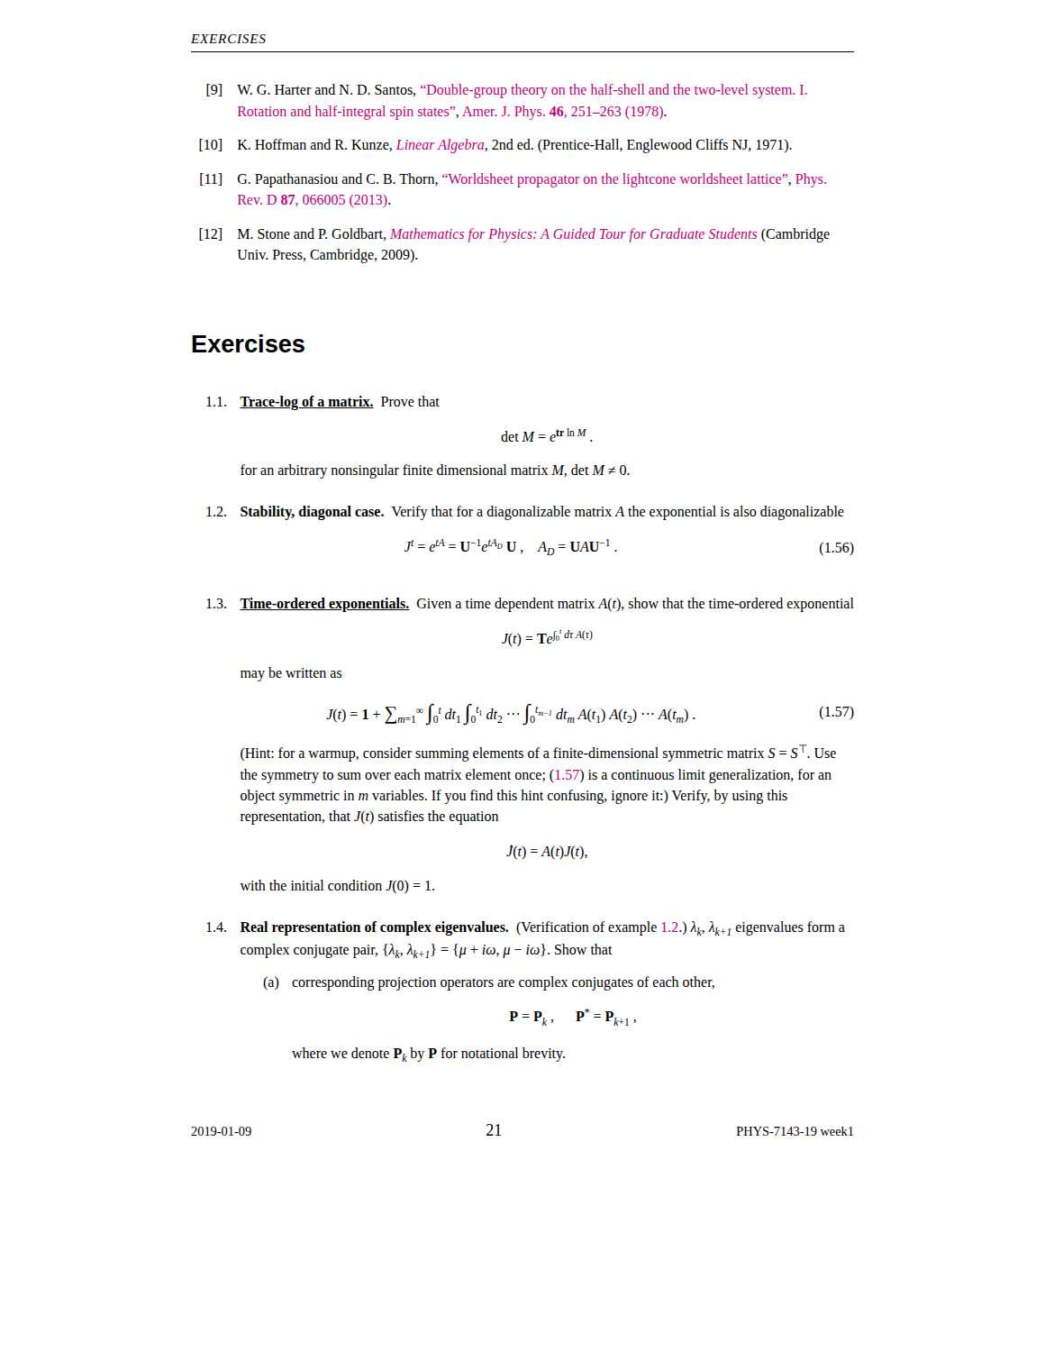EXERCISES
[9] W. G. Harter and N. D. Santos, “Double-group theory on the half-shell and the two-level system. I. Rotation and half-integral spin states”, Amer. J. Phys. 46, 251–263 (1978).
[10] K. Hoffman and R. Kunze, Linear Algebra, 2nd ed. (Prentice-Hall, Englewood Cliffs NJ, 1971).
[11] G. Papathanasiou and C. B. Thorn, “Worldsheet propagator on the lightcone worldsheet lattice”, Phys. Rev. D 87, 066005 (2013).
[12] M. Stone and P. Goldbart, Mathematics for Physics: A Guided Tour for Graduate Students (Cambridge Univ. Press, Cambridge, 2009).
Exercises
1.1.
Trace-log of a matrix. Prove that
det M = etr ln M .
for an arbitrary nonsingular finite dimensional matrix M, det M ≠ 0.
1.2.
Stability, diagonal case. Verify that for a diagonalizable matrix A the exponential is also diagonalizable
Jt = etA = U−1etAD U , AD = UAU−1 .
(1.56)
1.3.
Time-ordered exponentials. Given a time dependent matrix A(t), show that the time-ordered exponential
J(t) = Te∫0t dτ A(τ)
may be written as
J(t) = 1 + ∑m=1∞ ∫0t dt1 ∫0t1 dt2 ··· ∫0tm−1 dtm A(t1) A(t2) ··· A(tm) .
(1.57)
(Hint: for a warmup, consider summing elements of a finite-dimensional symmetric matrix S = S⊤. Use the symmetry to sum over each matrix element once; (1.57) is a continuous limit generalization, for an object symmetric in m variables. If you find this hint confusing, ignore it:) Verify, by using this representation, that J(t) satisfies the equation
J̇(t) = A(t)J(t),
with the initial condition J(0) = 1.
1.4.
Real representation of complex eigenvalues. (Verification of example 1.2.) λk, λk+1 eigenvalues form a complex conjugate pair, {λk, λk+1} = {μ + iω, μ − iω}. Show that
(a) corresponding projection operators are complex conjugates of each other,
P = Pk , P* = Pk+1 ,
where we denote Pk by P for notational brevity.
2019-01-09 21 PHYS-7143-19 week1